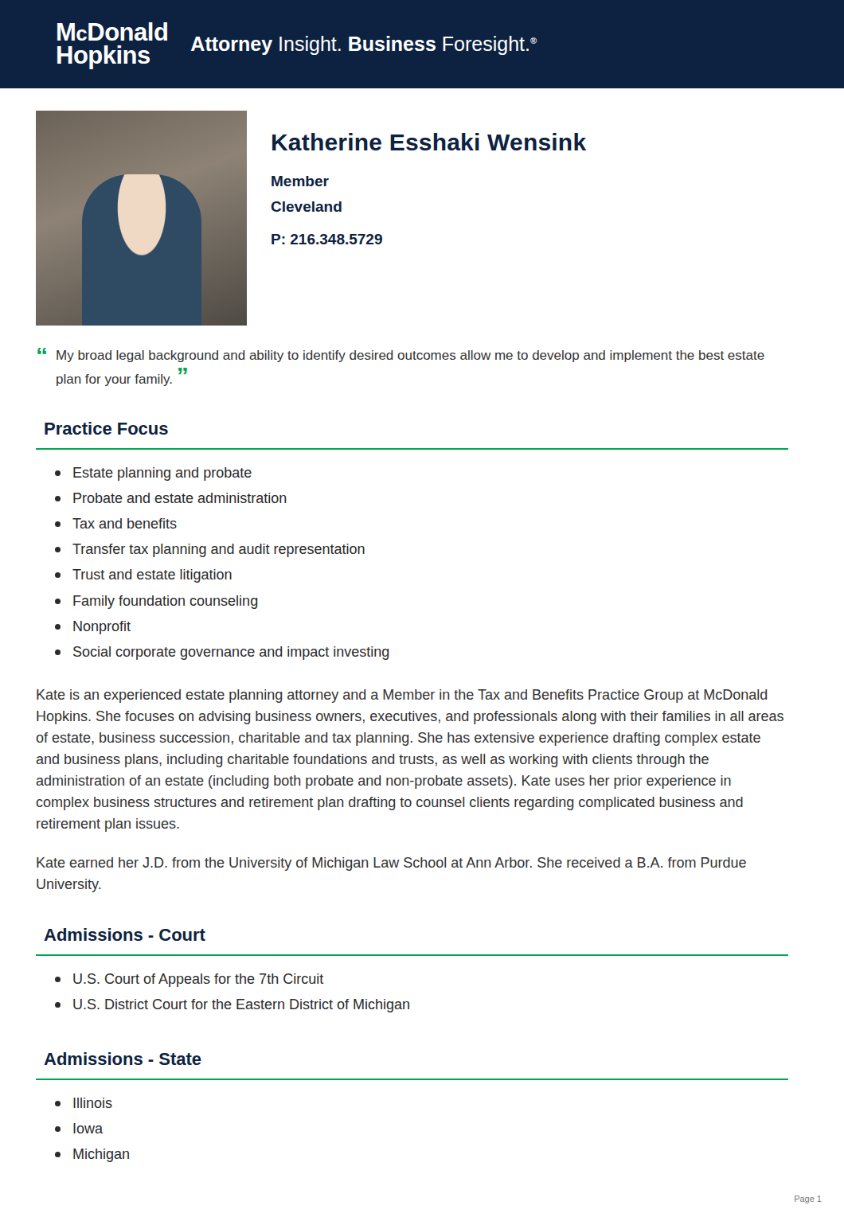Mc Donald Hopkins
Attorney Insight. Business Foresight.®
Photo
Katherine Esshaki Wensink
Member
Cleveland
P: 216.348.5729
“
My broad legal background and ability to identify desired outcomes allow me to develop and implement the best estate plan for your family. ”
Practice Focus
Estate planning and probate
Probate and estate administration
Tax and benefits
Transfer tax planning and audit representation
Trust and estate litigation
Family foundation counseling
Nonprofit
Social corporate governance and impact investing
Kate is an experienced estate planning attorney and a Member in the Tax and Benefits Practice Group at McDonald Hopkins. She focuses on advising business owners, executives, and professionals along with their families in all areas of estate, business succession, charitable and tax planning. She has extensive experience drafting complex estate and business plans, including charitable foundations and trusts, as well as working with clients through the administration of an estate (including both probate and non-probate assets). Kate uses her prior experience in complex business structures and retirement plan drafting to counsel clients regarding complicated business and retirement plan issues.
Kate earned her J.D. from the University of Michigan Law School at Ann Arbor. She received a B.A. from Purdue University.
Admissions - Court
U.S. Court of Appeals for the 7th Circuit
U.S. District Court for the Eastern District of Michigan
Admissions - State
Illinois
Iowa
Michigan
Page 1